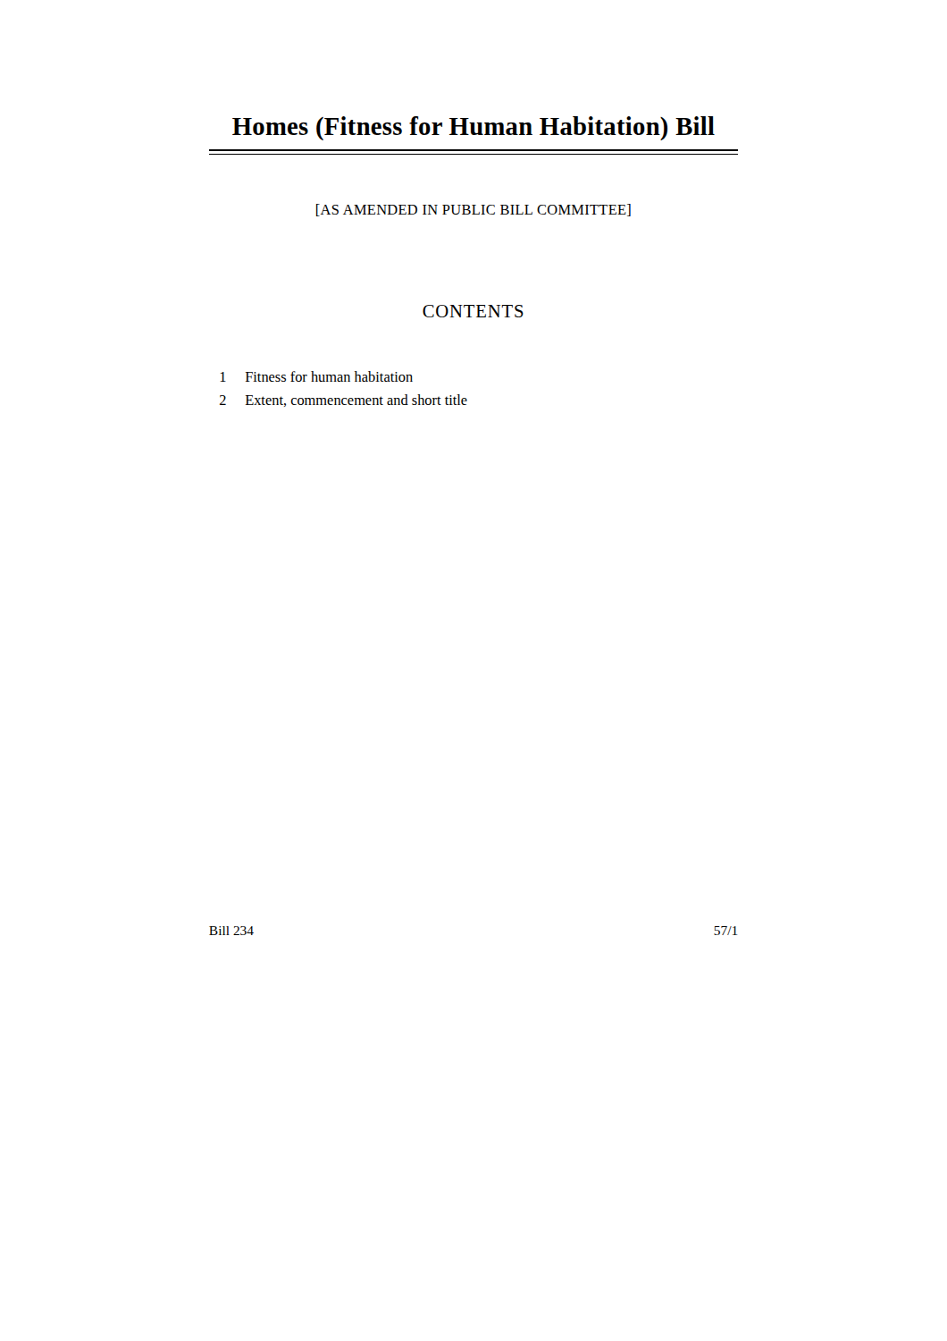Homes (Fitness for Human Habitation) Bill
[AS AMENDED IN PUBLIC BILL COMMITTEE]
CONTENTS
1 Fitness for human habitation
2 Extent, commencement and short title
Bill 234
57/1